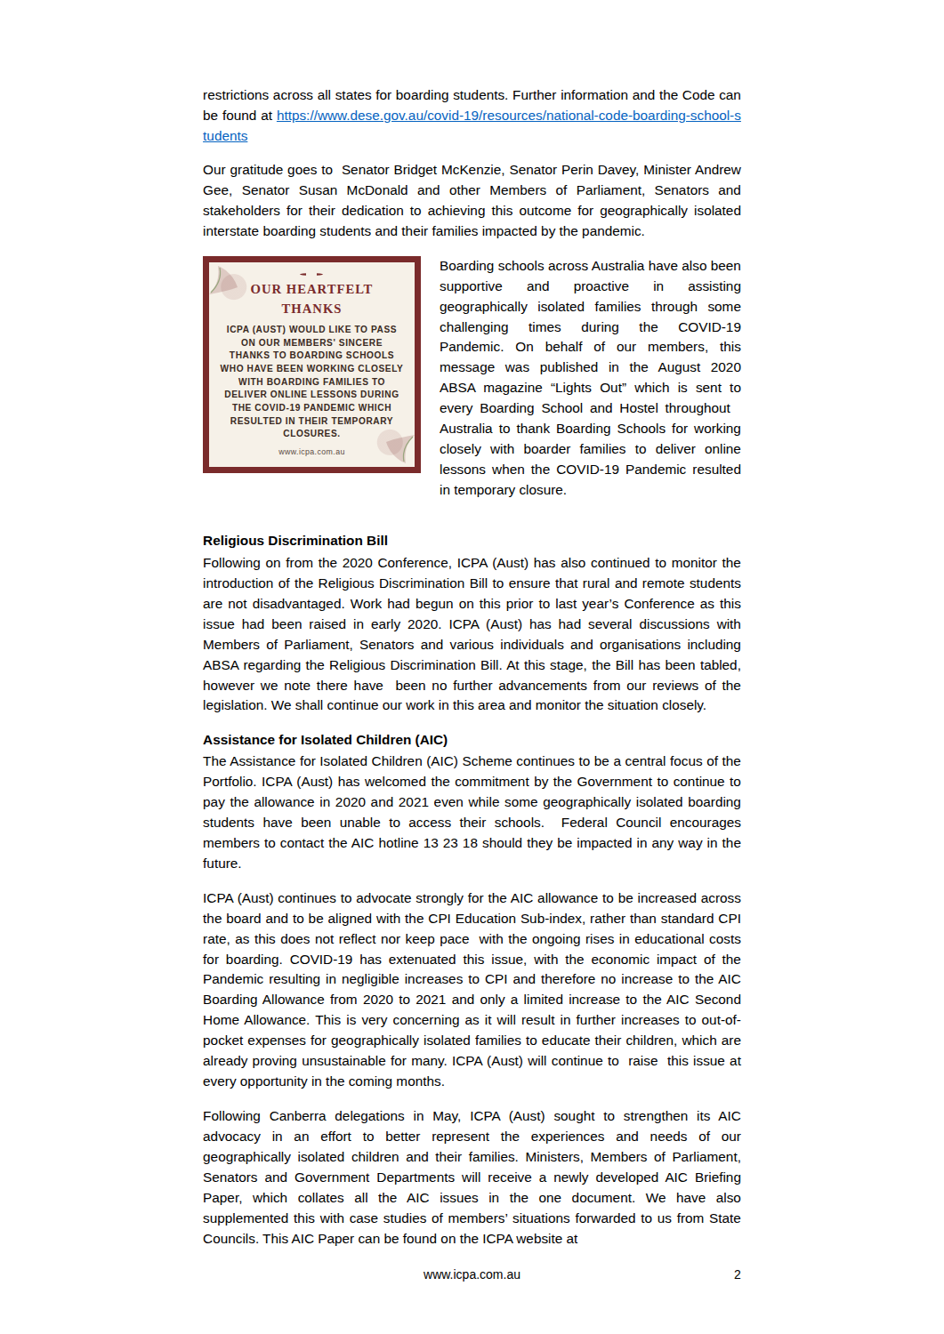restrictions across all states for boarding students. Further information and the Code can be found at https://www.dese.gov.au/covid-19/resources/national-code-boarding-school-students
Our gratitude goes to Senator Bridget McKenzie, Senator Perin Davey, Minister Andrew Gee, Senator Susan McDonald and other Members of Parliament, Senators and stakeholders for their dedication to achieving this outcome for geographically isolated interstate boarding students and their families impacted by the pandemic.
OUR HEARTFELT THANKS
ICPA (AUST) WOULD LIKE TO PASS ON OUR MEMBERS' SINCERE THANKS TO BOARDING SCHOOLS WHO HAVE BEEN WORKING CLOSELY WITH BOARDING FAMILIES TO DELIVER ONLINE LESSONS DURING THE COVID-19 PANDEMIC WHICH RESULTED IN THEIR TEMPORARY CLOSURES.
www.icpa.com.au
Boarding schools across Australia have also been supportive and proactive in assisting geographically isolated families through some challenging times during the COVID-19 Pandemic. On behalf of our members, this message was published in the August 2020 ABSA magazine “Lights Out” which is sent to every Boarding School and Hostel throughout Australia to thank Boarding Schools for working closely with boarder families to deliver online lessons when the COVID-19 Pandemic resulted in temporary closure.
Religious Discrimination Bill
Following on from the 2020 Conference, ICPA (Aust) has also continued to monitor the introduction of the Religious Discrimination Bill to ensure that rural and remote students are not disadvantaged. Work had begun on this prior to last year’s Conference as this issue had been raised in early 2020. ICPA (Aust) has had several discussions with Members of Parliament, Senators and various individuals and organisations including ABSA regarding the Religious Discrimination Bill. At this stage, the Bill has been tabled, however we note there have been no further advancements from our reviews of the legislation. We shall continue our work in this area and monitor the situation closely.
Assistance for Isolated Children (AIC)
The Assistance for Isolated Children (AIC) Scheme continues to be a central focus of the Portfolio. ICPA (Aust) has welcomed the commitment by the Government to continue to pay the allowance in 2020 and 2021 even while some geographically isolated boarding students have been unable to access their schools. Federal Council encourages members to contact the AIC hotline 13 23 18 should they be impacted in any way in the future.
ICPA (Aust) continues to advocate strongly for the AIC allowance to be increased across the board and to be aligned with the CPI Education Sub-index, rather than standard CPI rate, as this does not reflect nor keep pace with the ongoing rises in educational costs for boarding. COVID-19 has extenuated this issue, with the economic impact of the Pandemic resulting in negligible increases to CPI and therefore no increase to the AIC Boarding Allowance from 2020 to 2021 and only a limited increase to the AIC Second Home Allowance. This is very concerning as it will result in further increases to out-of-pocket expenses for geographically isolated families to educate their children, which are already proving unsustainable for many. ICPA (Aust) will continue to raise this issue at every opportunity in the coming months.
Following Canberra delegations in May, ICPA (Aust) sought to strengthen its AIC advocacy in an effort to better represent the experiences and needs of our geographically isolated children and their families. Ministers, Members of Parliament, Senators and Government Departments will receive a newly developed AIC Briefing Paper, which collates all the AIC issues in the one document. We have also supplemented this with case studies of members’ situations forwarded to us from State Councils. This AIC Paper can be found on the ICPA website at
www.icpa.com.au
2